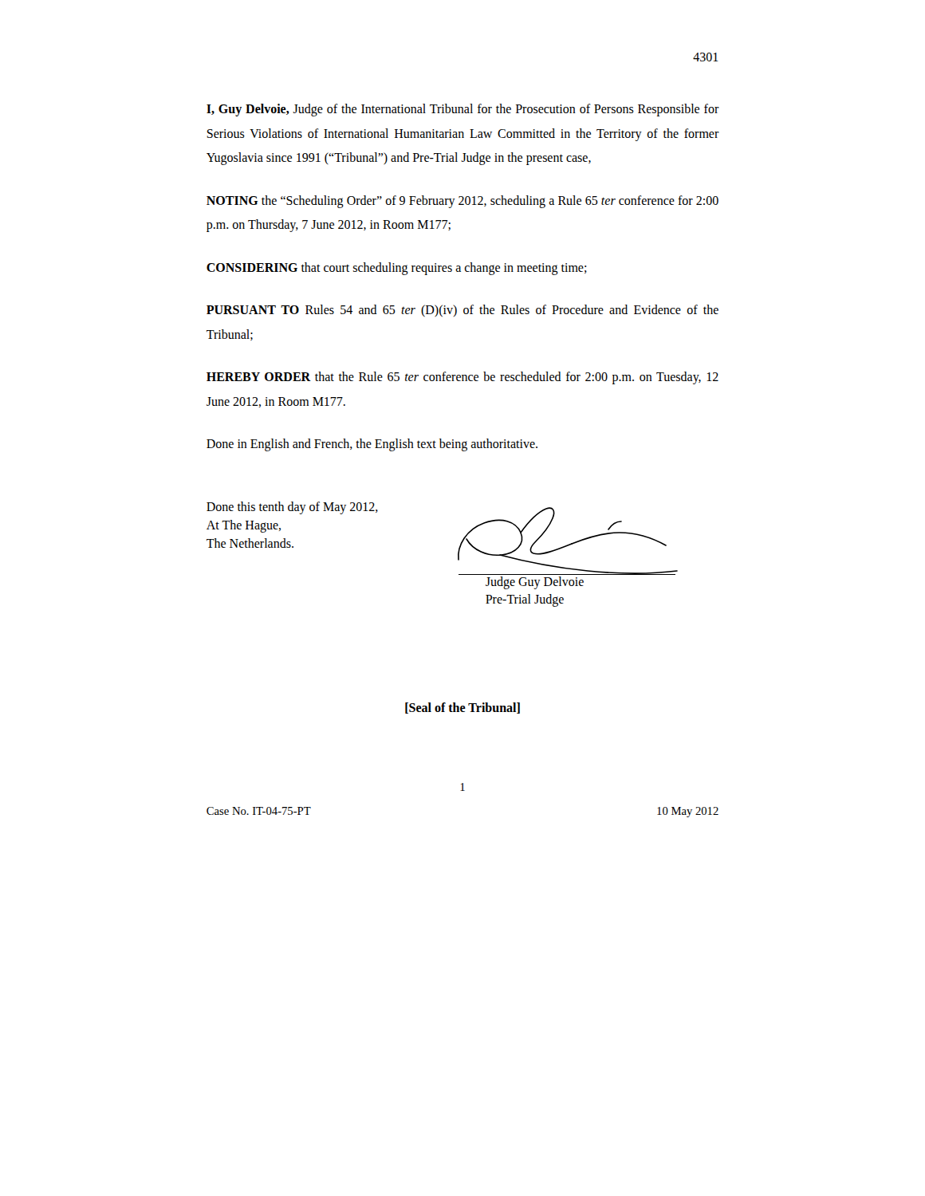4301
I, Guy Delvoie, Judge of the International Tribunal for the Prosecution of Persons Responsible for Serious Violations of International Humanitarian Law Committed in the Territory of the former Yugoslavia since 1991 (“Tribunal”) and Pre-Trial Judge in the present case,
NOTING the “Scheduling Order” of 9 February 2012, scheduling a Rule 65 ter conference for 2:00 p.m. on Thursday, 7 June 2012, in Room M177;
CONSIDERING that court scheduling requires a change in meeting time;
PURSUANT TO Rules 54 and 65 ter (D)(iv) of the Rules of Procedure and Evidence of the Tribunal;
HEREBY ORDER that the Rule 65 ter conference be rescheduled for 2:00 p.m. on Tuesday, 12 June 2012, in Room M177.
Done in English and French, the English text being authoritative.
Done this tenth day of May 2012,
At The Hague,
The Netherlands.
Judge Guy Delvoie
Pre-Trial Judge
[Seal of the Tribunal]
1
Case No. IT-04-75-PT 10 May 2012